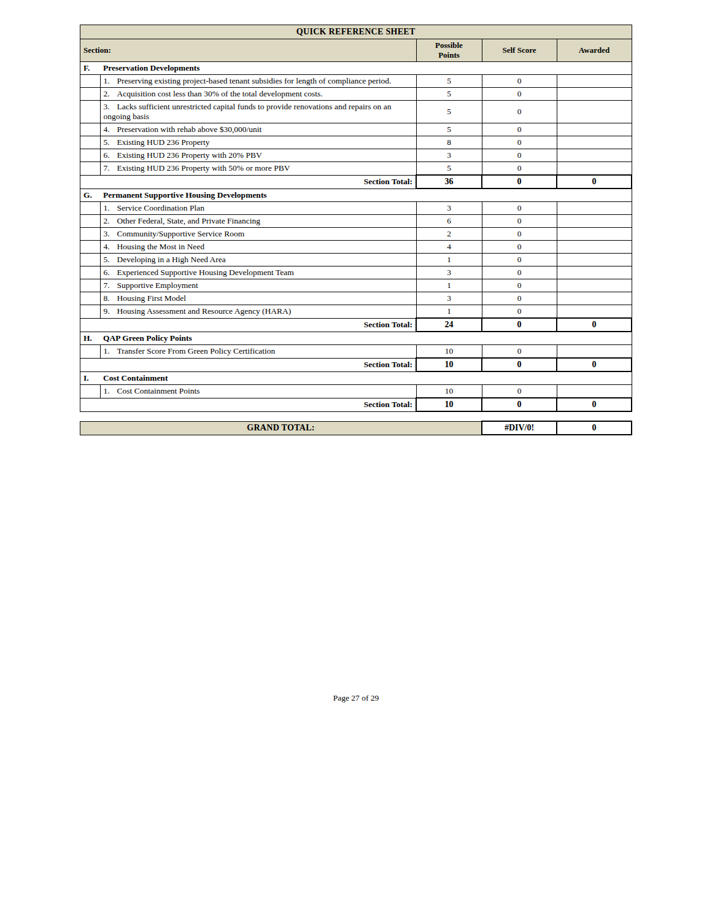| QUICK REFERENCE SHEET |
| Section: | Possible Points | Self Score | Awarded |
| F. | Preservation Developments |
| | 1. Preserving existing project-based tenant subsidies for length of compliance period. | 5 | 0 | |
| | 2. Acquisition cost less than 30% of the total development costs. | 5 | 0 | |
| | 3. Lacks sufficient unrestricted capital funds to provide renovations and repairs on an ongoing basis | 5 | 0 | |
| | 4. Preservation with rehab above $30,000/unit | 5 | 0 | |
| | 5. Existing HUD 236 Property | 8 | 0 | |
| | 6. Existing HUD 236 Property with 20% PBV | 3 | 0 | |
| | 7. Existing HUD 236 Property with 50% or more PBV | 5 | 0 | |
| | Section Total: | 36 | 0 | 0 |
| G. | Permanent Supportive Housing Developments |
| | 1. Service Coordination Plan | 3 | 0 | |
| | 2. Other Federal, State, and Private Financing | 6 | 0 | |
| | 3. Community/Supportive Service Room | 2 | 0 | |
| | 4. Housing the Most in Need | 4 | 0 | |
| | 5. Developing in a High Need Area | 1 | 0 | |
| | 6. Experienced Supportive Housing Development Team | 3 | 0 | |
| | 7. Supportive Employment | 1 | 0 | |
| | 8. Housing First Model | 3 | 0 | |
| | 9. Housing Assessment and Resource Agency (HARA) | 1 | 0 | |
| | Section Total: | 24 | 0 | 0 |
| H. | QAP Green Policy Points |
| | 1. Transfer Score From Green Policy Certification | 10 | 0 | |
| | Section Total: | 10 | 0 | 0 |
| I. | Cost Containment |
| | 1. Cost Containment Points | 10 | 0 | |
| | Section Total: | 10 | 0 | 0 |
| GRAND TOTAL: | #DIV/0! | 0 |
Page 27 of 29